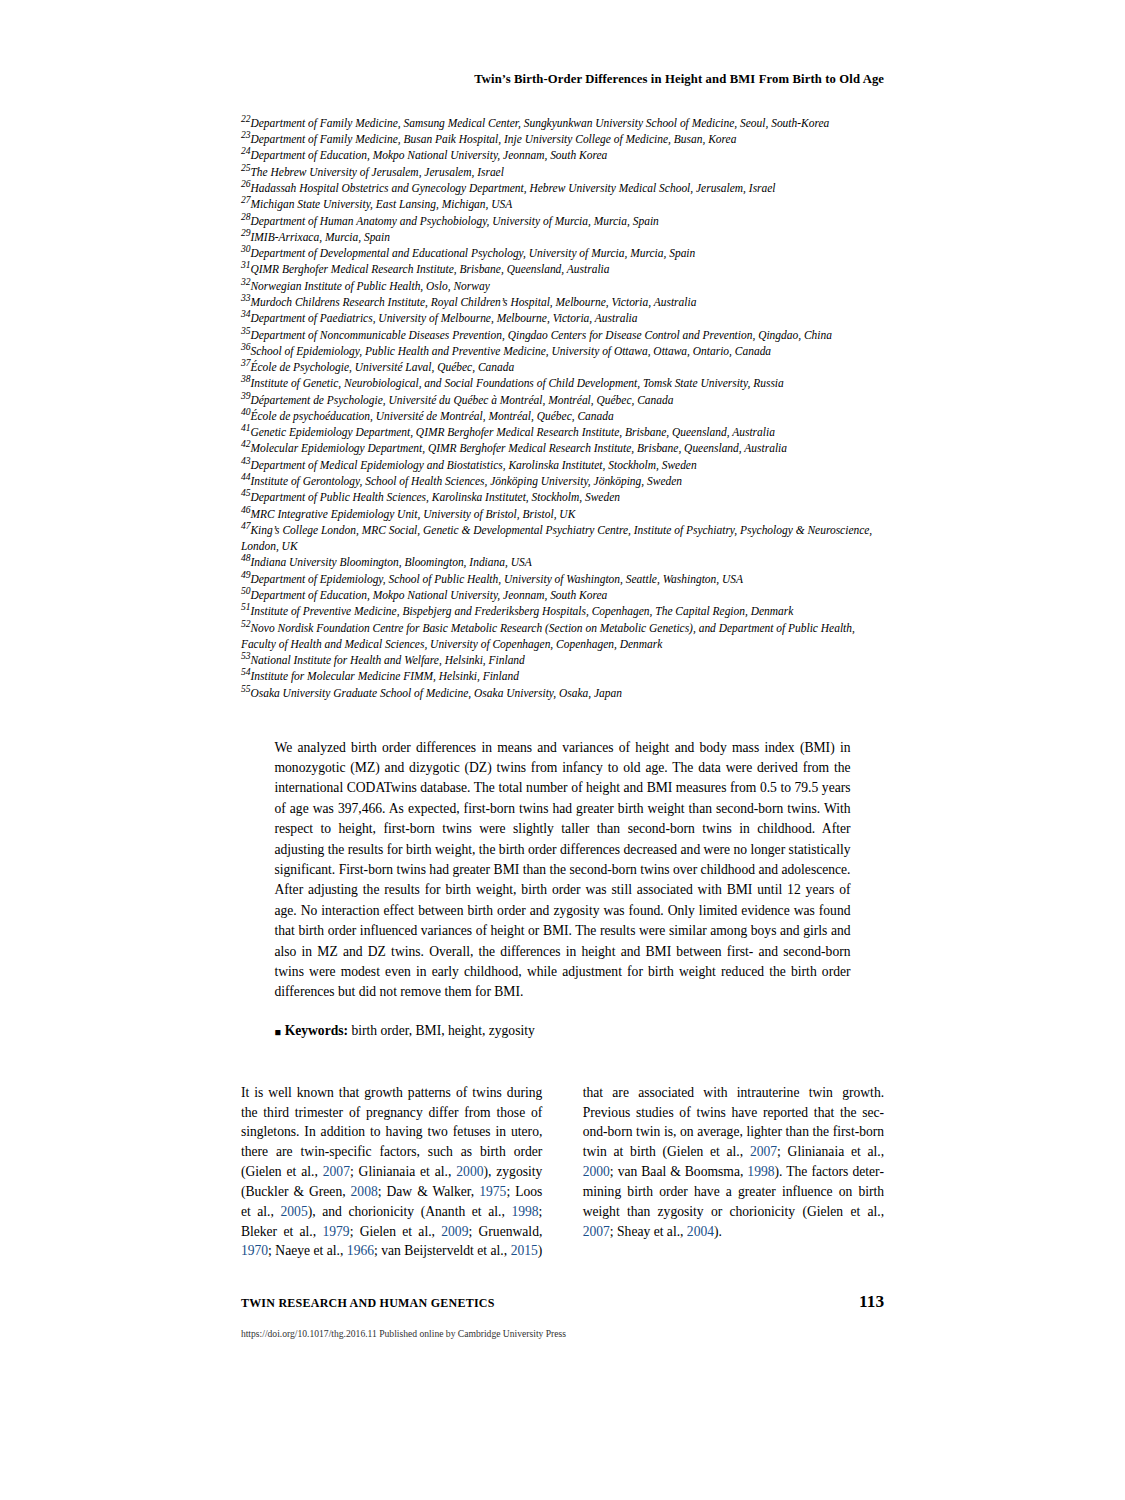Twin’s Birth-Order Differences in Height and BMI From Birth to Old Age
22Department of Family Medicine, Samsung Medical Center, Sungkyunkwan University School of Medicine, Seoul, South-Korea
23Department of Family Medicine, Busan Paik Hospital, Inje University College of Medicine, Busan, Korea
24Department of Education, Mokpo National University, Jeonnam, South Korea
25The Hebrew University of Jerusalem, Jerusalem, Israel
26Hadassah Hospital Obstetrics and Gynecology Department, Hebrew University Medical School, Jerusalem, Israel
27Michigan State University, East Lansing, Michigan, USA
28Department of Human Anatomy and Psychobiology, University of Murcia, Murcia, Spain
29IMIB-Arrixaca, Murcia, Spain
30Department of Developmental and Educational Psychology, University of Murcia, Murcia, Spain
31QIMR Berghofer Medical Research Institute, Brisbane, Queensland, Australia
32Norwegian Institute of Public Health, Oslo, Norway
33Murdoch Childrens Research Institute, Royal Children’s Hospital, Melbourne, Victoria, Australia
34Department of Paediatrics, University of Melbourne, Melbourne, Victoria, Australia
35Department of Noncommunicable Diseases Prevention, Qingdao Centers for Disease Control and Prevention, Qingdao, China
36School of Epidemiology, Public Health and Preventive Medicine, University of Ottawa, Ottawa, Ontario, Canada
37École de Psychologie, Université Laval, Québec, Canada
38Institute of Genetic, Neurobiological, and Social Foundations of Child Development, Tomsk State University, Russia
39Département de Psychologie, Université du Québec à Montréal, Montréal, Québec, Canada
40École de psychoéducation, Université de Montréal, Montréal, Québec, Canada
41Genetic Epidemiology Department, QIMR Berghofer Medical Research Institute, Brisbane, Queensland, Australia
42Molecular Epidemiology Department, QIMR Berghofer Medical Research Institute, Brisbane, Queensland, Australia
43Department of Medical Epidemiology and Biostatistics, Karolinska Institutet, Stockholm, Sweden
44Institute of Gerontology, School of Health Sciences, Jönköping University, Jönköping, Sweden
45Department of Public Health Sciences, Karolinska Institutet, Stockholm, Sweden
46MRC Integrative Epidemiology Unit, University of Bristol, Bristol, UK
47King’s College London, MRC Social, Genetic & Developmental Psychiatry Centre, Institute of Psychiatry, Psychology & Neuroscience, London, UK
48Indiana University Bloomington, Bloomington, Indiana, USA
49Department of Epidemiology, School of Public Health, University of Washington, Seattle, Washington, USA
50Department of Education, Mokpo National University, Jeonnam, South Korea
51Institute of Preventive Medicine, Bispebjerg and Frederiksberg Hospitals, Copenhagen, The Capital Region, Denmark
52Novo Nordisk Foundation Centre for Basic Metabolic Research (Section on Metabolic Genetics), and Department of Public Health, Faculty of Health and Medical Sciences, University of Copenhagen, Copenhagen, Denmark
53National Institute for Health and Welfare, Helsinki, Finland
54Institute for Molecular Medicine FIMM, Helsinki, Finland
55Osaka University Graduate School of Medicine, Osaka University, Osaka, Japan
We analyzed birth order differences in means and variances of height and body mass index (BMI) in monozygotic (MZ) and dizygotic (DZ) twins from infancy to old age. The data were derived from the international CODATwins database. The total number of height and BMI measures from 0.5 to 79.5 years of age was 397,466. As expected, first-born twins had greater birth weight than second-born twins. With respect to height, first-born twins were slightly taller than second-born twins in childhood. After adjusting the results for birth weight, the birth order differences decreased and were no longer statistically significant. First-born twins had greater BMI than the second-born twins over childhood and adolescence. After adjusting the results for birth weight, birth order was still associated with BMI until 12 years of age. No interaction effect between birth order and zygosity was found. Only limited evidence was found that birth order influenced variances of height or BMI. The results were similar among boys and girls and also in MZ and DZ twins. Overall, the differences in height and BMI between first- and second-born twins were modest even in early childhood, while adjustment for birth weight reduced the birth order differences but did not remove them for BMI.
■Keywords: birth order, BMI, height, zygosity
It is well known that growth patterns of twins during the third trimester of pregnancy differ from those of singletons. In addition to having two fetuses in utero, there are twin-specific factors, such as birth order (Gielen et al., 2007; Glinianaia et al., 2000), zygosity (Buckler & Green, 2008; Daw & Walker, 1975; Loos et al., 2005), and chorionicity (Ananth et al., 1998; Bleker et al., 1979; Gielen et al., 2009; Gruenwald, 1970; Naeye et al., 1966; van Beijsterveldt et al., 2015) that are associated with intrauterine twin growth. Previous studies of twins have reported that the second-born twin is, on average, lighter than the first-born twin at birth (Gielen et al., 2007; Glinianaia et al., 2000; van Baal & Boomsma, 1998). The factors determining birth order have a greater influence on birth weight than zygosity or chorionicity (Gielen et al., 2007; Sheay et al., 2004).
TWIN RESEARCH AND HUMAN GENETICS 113
https://doi.org/10.1017/thg.2016.11 Published online by Cambridge University Press